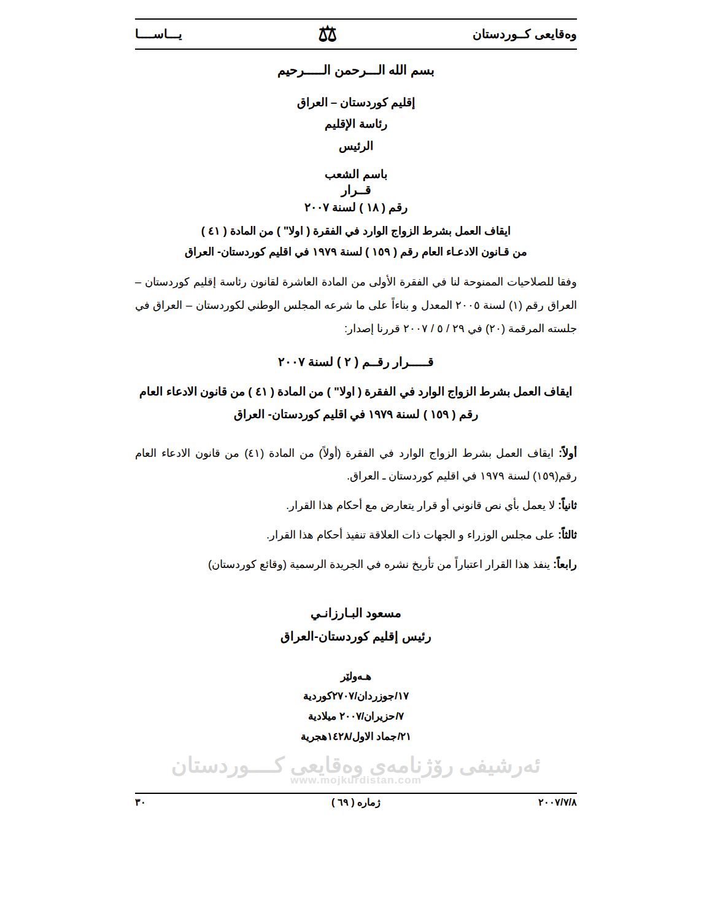وەقايعى كــوردستان
⚖
يـــاســــا
بسم الله الـــرحمن الـــــرحيم
إقليم كوردستان – العراق
رئاسة الإقليم
الرئيس
باسم الشعب
قــرار
رقم ( ١٨ ) لسنة ٢٠٠٧
ايقاف العمل بشرط الزواج الوارد في الفقرة ( اولا" ) من المادة ( ٤١ )
من قـانون الادعـاء العام رقم ( ١٥٩ ) لسنة ١٩٧٩ في اقليم كوردستان- العراق
وفقا للصلاحيات الممنوحة لنا في الفقرة الأولى من المادة العاشرة لقانون رئاسة إقليم كوردستان – العراق رقم (١) لسنة ٢٠٠٥ المعدل و بناءاً على ما شرعه المجلس الوطني لكوردستان – العراق في جلسته المرقمة (٢٠) في ٢٩ / ٥ / ٢٠٠٧ قررنا إصدار:
قـــــرار رقــم ( ٢ ) لسنة ٢٠٠٧
ايقاف العمل بشرط الزواج الوارد في الفقرة ( اولا" ) من المادة ( ٤١ ) من قانون الادعاء العام
رقم ( ١٥٩ ) لسنة ١٩٧٩ في اقليم كوردستان- العراق
أولاً: ايقاف العمل بشرط الزواج الوارد في الفقرة (أولاً) من المادة (٤١) من قانون الادعاء العام رقم(١٥٩) لسنة ١٩٧٩ في اقليم كوردستان ـ العراق.
ثانياً: لا يعمل بأي نص قانوني أو قرار يتعارض مع أحكام هذا القرار.
ثالثاً: على مجلس الوزراء و الجهات ذات العلاقة تنفيذ أحكام هذا القرار.
رابعاً: ينفذ هذا القرار اعتباراً من تأريخ نشره في الجريدة الرسمية (وقائع كوردستان)
مسعود البـارزانـي
رئيس إقليم كوردستان-العراق
هـەولێر
١٧/جوزردان/٢٧٠٧كوردية
٧/حزيران/٢٠٠٧ ميلادية
٢١/جماد الاول/١٤٢٨هجرية
ئەرشیفی رۆژنامەی وەقایعی کــــوردستان www.mojkurdistan.com
٢٠٠٧/٧/٨
ژماره ( ٦٩ )
٣٠